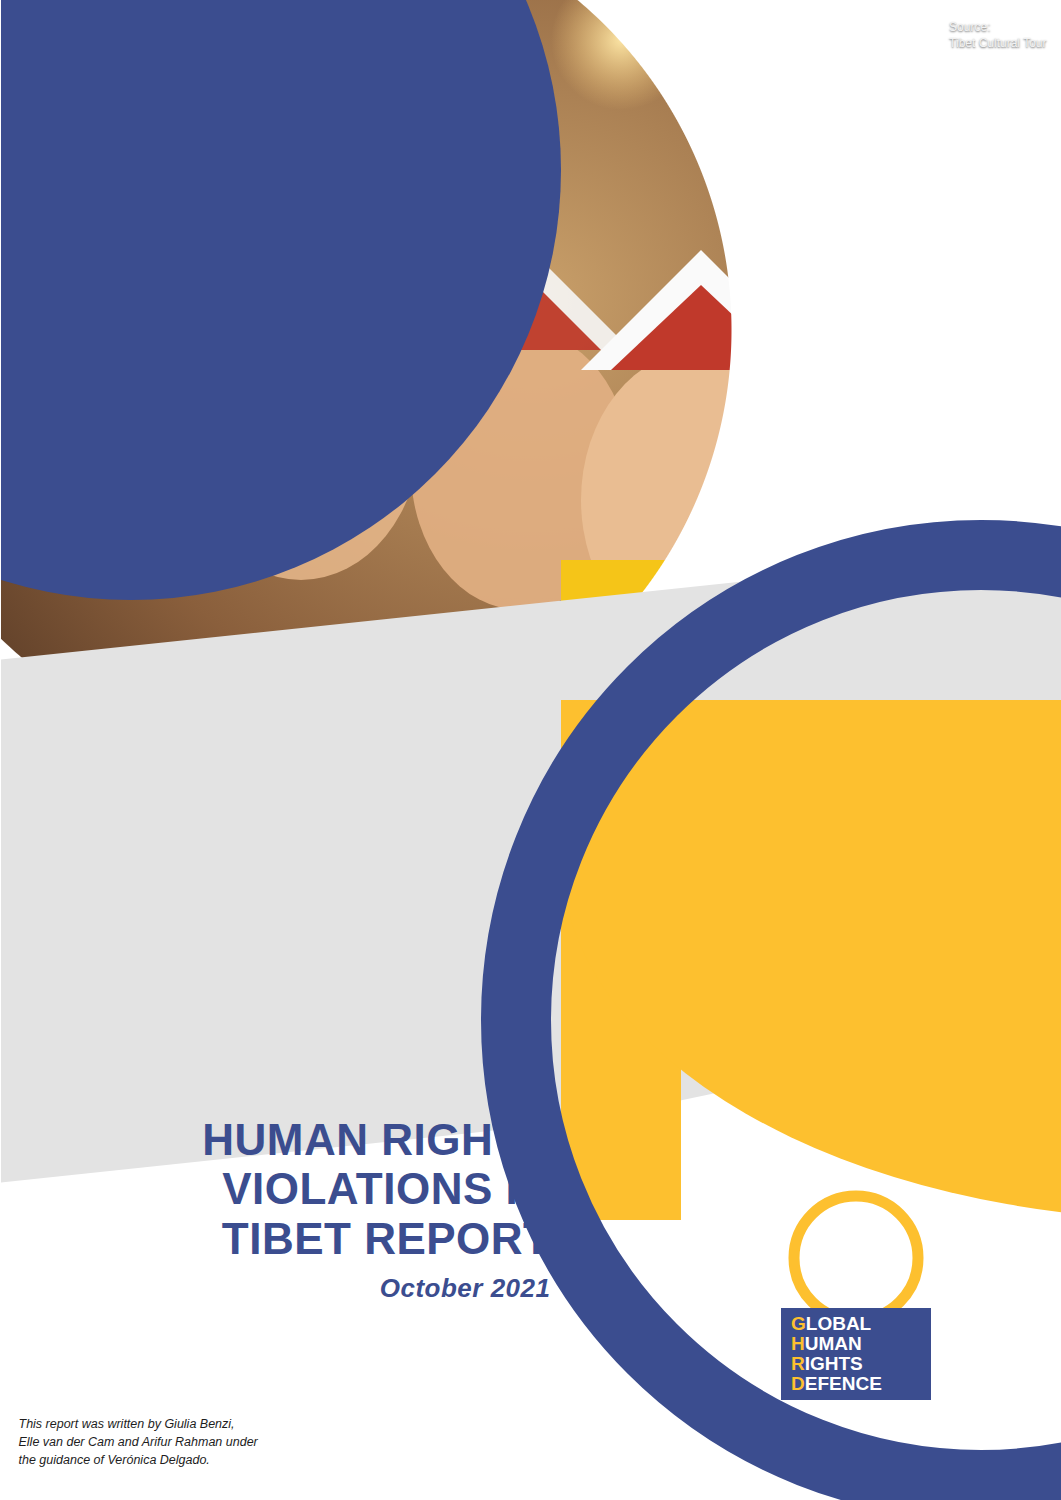Source:
Tibet Cultural Tour
Human Rights
Violations in
Tibet Report
October 2021
GLOBAL HUMAN RIGHTS DEFENCE
This report was written by Giulia Benzi,
Elle van der Cam and Arifur Rahman under
the guidance of Verónica Delgado.